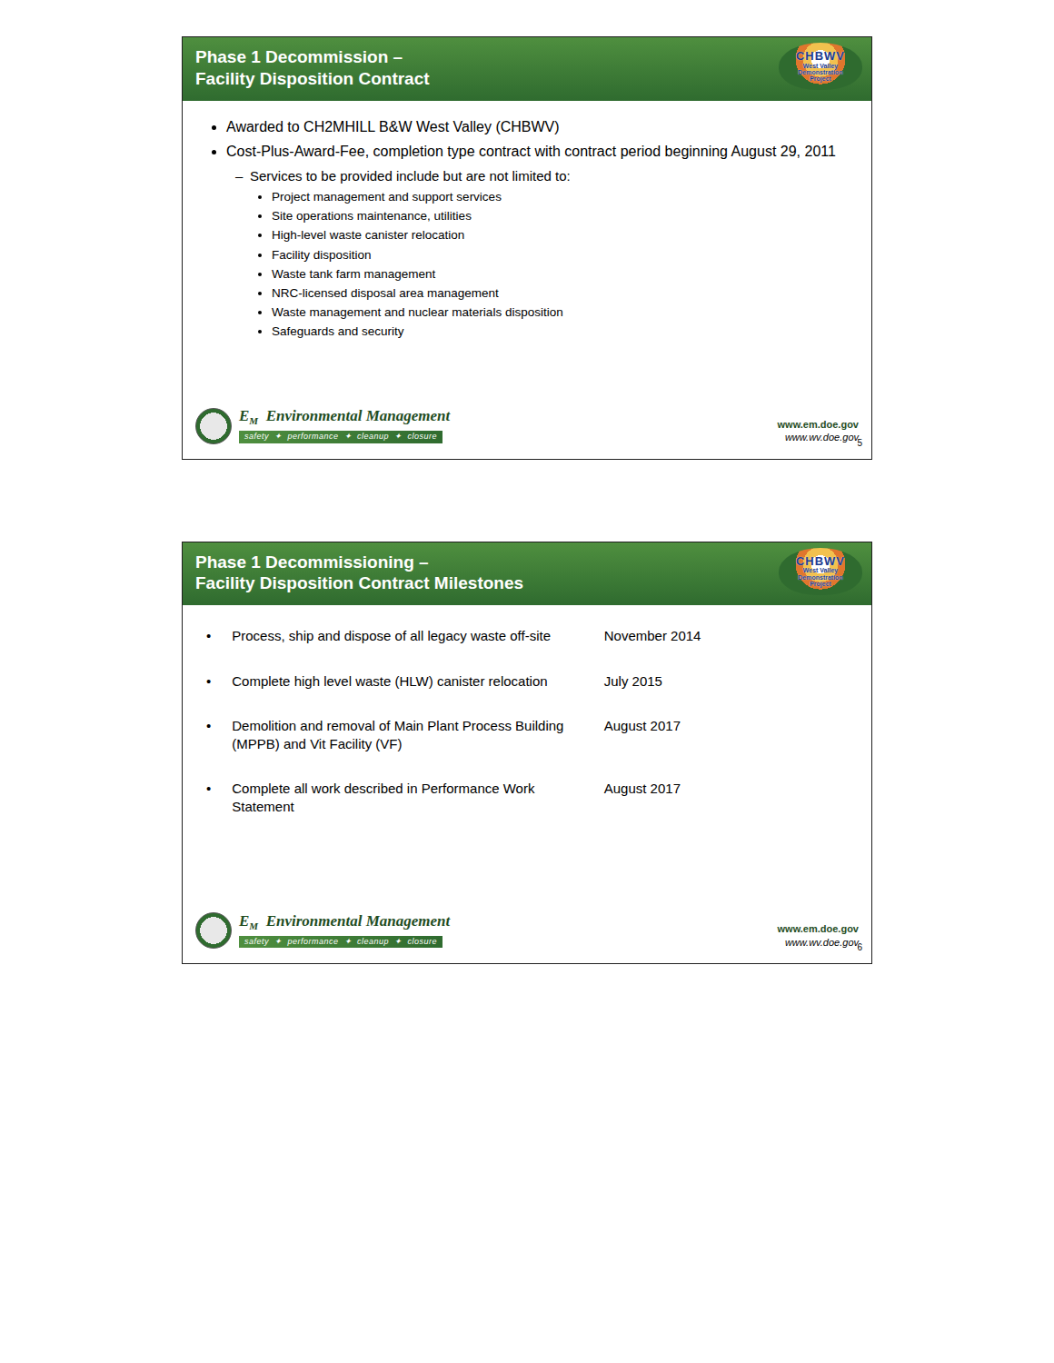Phase 1 Decommission –
Facility Disposition Contract
CHBWVWest Valley
Demonstration
Project
Awarded to CH2MHILL B&W West Valley (CHBWV)
Cost-Plus-Award-Fee, completion type contract with contract period beginning August 29, 2011
Services to be provided include but are not limited to:
Project management and support services
Site operations maintenance, utilities
High-level waste canister relocation
Facility disposition
Waste tank farm management
NRC-licensed disposal area management
Waste management and nuclear materials disposition
Safeguards and security
EM Environmental Management
safety ✦ performance ✦ cleanup ✦ closure
www.em.doe.gov
www.wv.doe.gov
5
Phase 1 Decommissioning –
Facility Disposition Contract Milestones
CHBWVWest Valley
Demonstration
Project
| • | Process, ship and dispose of all legacy waste off-site | November 2014 |
| • | Complete high level waste (HLW) canister relocation | July 2015 |
| • | Demolition and removal of Main Plant Process Building (MPPB) and Vit Facility (VF) | August 2017 |
| • | Complete all work described in Performance Work Statement | August 2017 |
EM Environmental Management
safety ✦ performance ✦ cleanup ✦ closure
www.em.doe.gov
www.wv.doe.gov
6